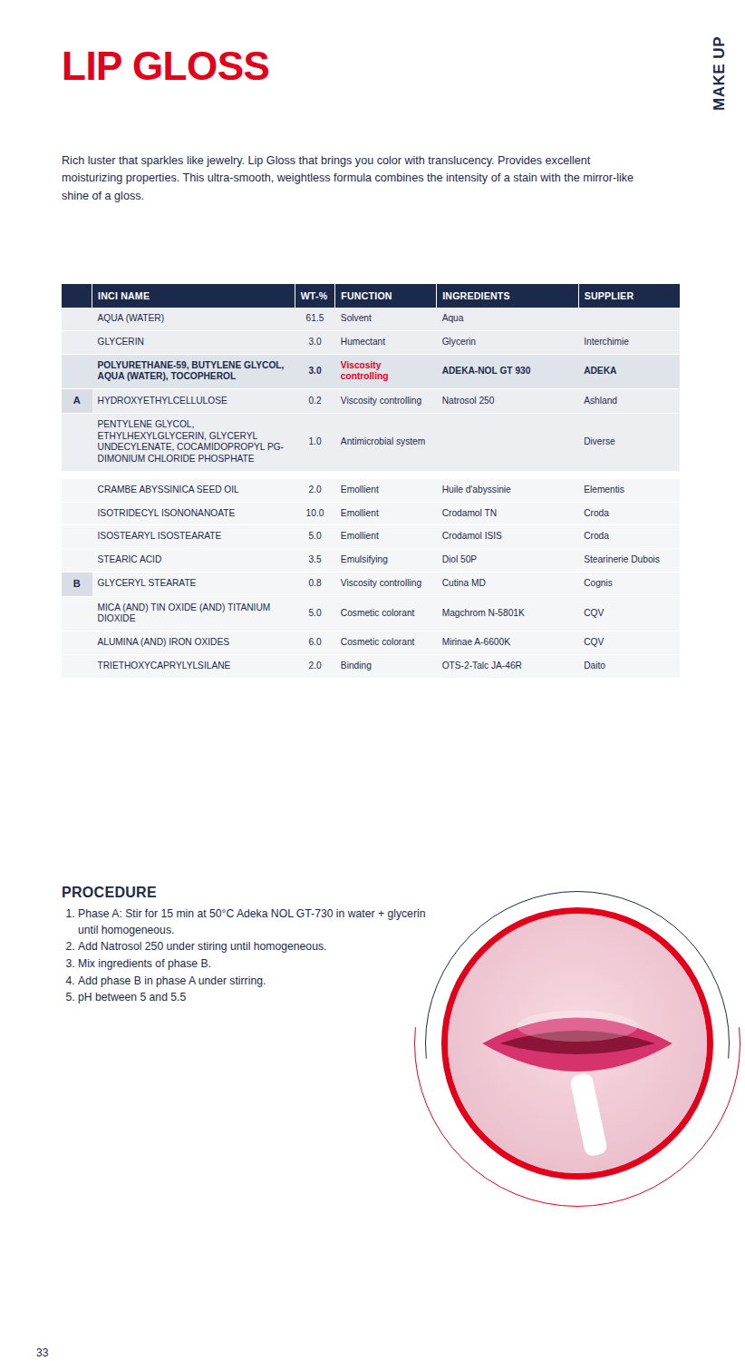MAKE UP
LIP GLOSS
Rich luster that sparkles like jewelry. Lip Gloss that brings you color with translucency. Provides excellent moisturizing properties. This ultra-smooth, weightless formula combines the intensity of a stain with the mirror-like shine of a gloss.
| | INCI NAME | WT-% | FUNCTION | INGREDIENTS | SUPPLIER |
| --- | --- | --- | --- | --- | --- |
| | AQUA (WATER) | 61.5 | Solvent | Aqua | |
| | GLYCERIN | 3.0 | Humectant | Glycerin | Interchimie |
| | POLYURETHANE-59, BUTYLENE GLYCOL, AQUA (WATER), TOCOPHEROL | 3.0 | Viscosity controlling | ADEKA-NOL GT 930 | ADEKA |
| A | HYDROXYETHYLCELLULOSE | 0.2 | Viscosity controlling | Natrosol 250 | Ashland |
| | PENTYLENE GLYCOL, ETHYLHEXYLGLYCERIN, GLYCERYL UNDECYLENATE, COCAMIDOPROPYL PG-DIMONIUM CHLORIDE PHOSPHATE | 1.0 | Antimicrobial system | | Diverse |
| | CRAMBE ABYSSINICA SEED OIL | 2.0 | Emollient | Huile d'abyssinie | Elementis |
| | ISOTRIDECYL ISONONANOATE | 10.0 | Emollient | Crodamol TN | Croda |
| | ISOSTEARYL ISOSTEARATE | 5.0 | Emollient | Crodamol ISIS | Croda |
| | STEARIC ACID | 3.5 | Emulsifying | Diol 50P | Stearinerie Dubois |
| B | GLYCERYL STEARATE | 0.8 | Viscosity controlling | Cutina MD | Cognis |
| | MICA (AND) TIN OXIDE (AND) TITANIUM DIOXIDE | 5.0 | Cosmetic colorant | Magchrom N-5801K | CQV |
| | ALUMINA (AND) IRON OXIDES | 6.0 | Cosmetic colorant | Mirinae A-6600K | CQV |
| | TRIETHOXYCAPRYLYLSILANE | 2.0 | Binding | OTS-2-Talc JA-46R | Daito |
PROCEDURE
Phase A: Stir for 15 min at 50°C Adeka NOL GT-730 in water + glycerin until homogeneous.
Add Natrosol 250 under stiring until homogeneous.
Mix ingredients of phase B.
Add phase B in phase A under stirring.
pH between 5 and 5.5
33